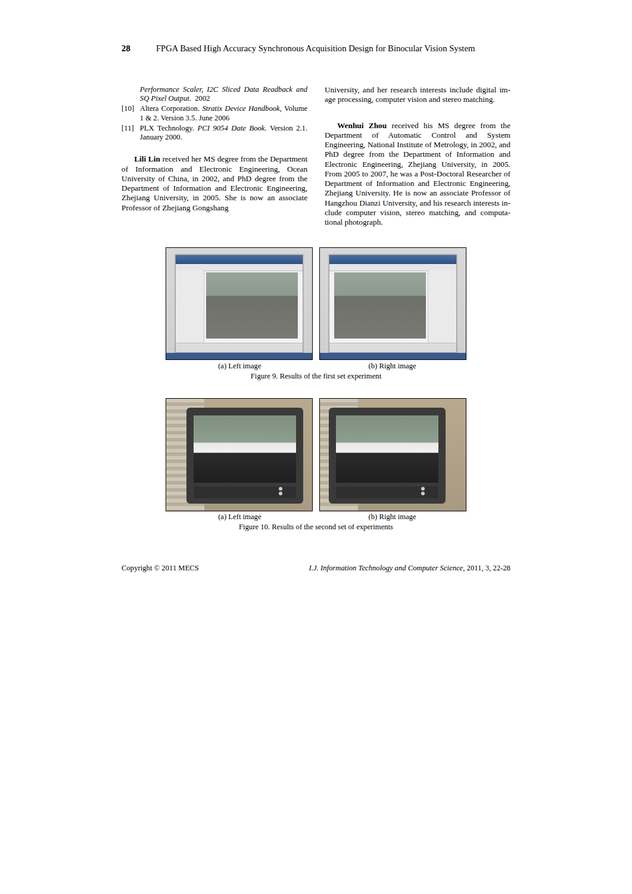28
FPGA Based High Accuracy Synchronous Acquisition Design for Binocular Vision System
Performance Scaler, I2C Sliced Data Readback and SQ Pixel Output. 2002
[10] Altera Corporation. Stratix Device Handbook, Volume 1 & 2. Version 3.5. June 2006
[11] PLX Technology. PCI 9054 Date Book. Version 2.1. January 2000.
Lili Lin received her MS degree from the Department of Information and Electronic Engineering, Ocean University of China, in 2002, and PhD degree from the Department of Information and Electronic Engineering, Zhejiang University, in 2005. She is now an associate Professor of Zhejiang Gongshang
University, and her research interests include digital image processing, computer vision and stereo matching.
Wenhui Zhou received his MS degree from the Department of Automatic Control and System Engineering, National Institute of Metrology, in 2002, and PhD degree from the Department of Information and Electronic Engineering, Zhejiang University, in 2005. From 2005 to 2007, he was a Post-Doctoral Researcher of Department of Information and Electronic Engineering, Zhejiang University. He is now an associate Professor of Hangzhou Dianzi University, and his research interests include computer vision, stereo matching, and computational photograph.
(a) Left image (b) Right image
Figure 9. Results of the first set experiment
(a) Left image (b) Right image
Figure 10. Results of the second set of experiments
Copyright © 2011 MECS
I.J. Information Technology and Computer Science, 2011, 3, 22-28